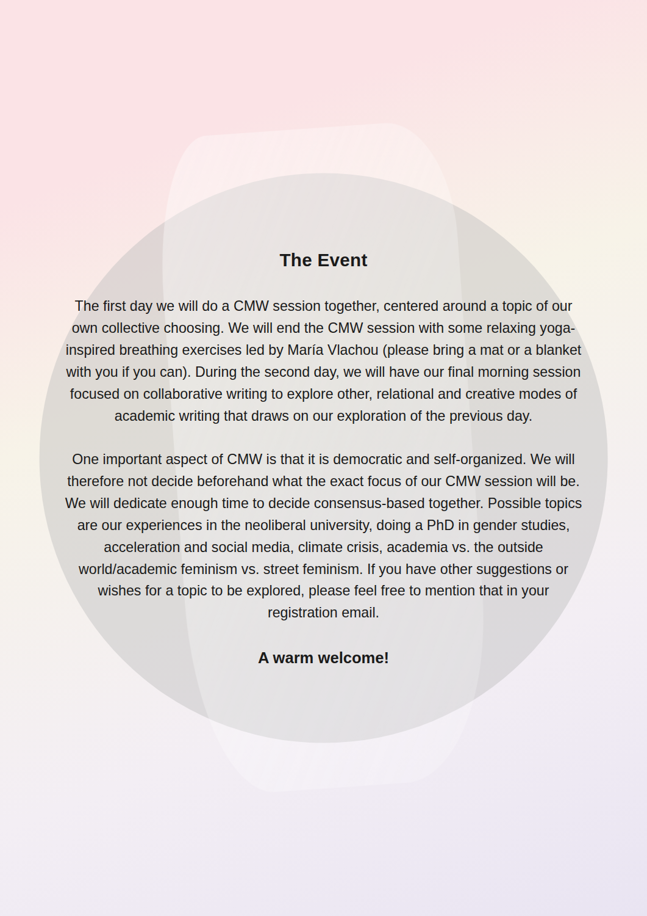The Event
The first day we will do a CMW session together, centered around a topic of our own collective choosing. We will end the CMW session with some relaxing yoga-inspired breathing exercises led by María Vlachou (please bring a mat or a blanket with you if you can). During the second day, we will have our final morning session focused on collaborative writing to explore other, relational and creative modes of academic writing that draws on our exploration of the previous day.
One important aspect of CMW is that it is democratic and self-organized. We will therefore not decide beforehand what the exact focus of our CMW session will be. We will dedicate enough time to decide consensus-based together. Possible topics are our experiences in the neoliberal university, doing a PhD in gender studies, acceleration and social media, climate crisis, academia vs. the outside world/academic feminism vs. street feminism. If you have other suggestions or wishes for a topic to be explored, please feel free to mention that in your registration email.
A warm welcome!